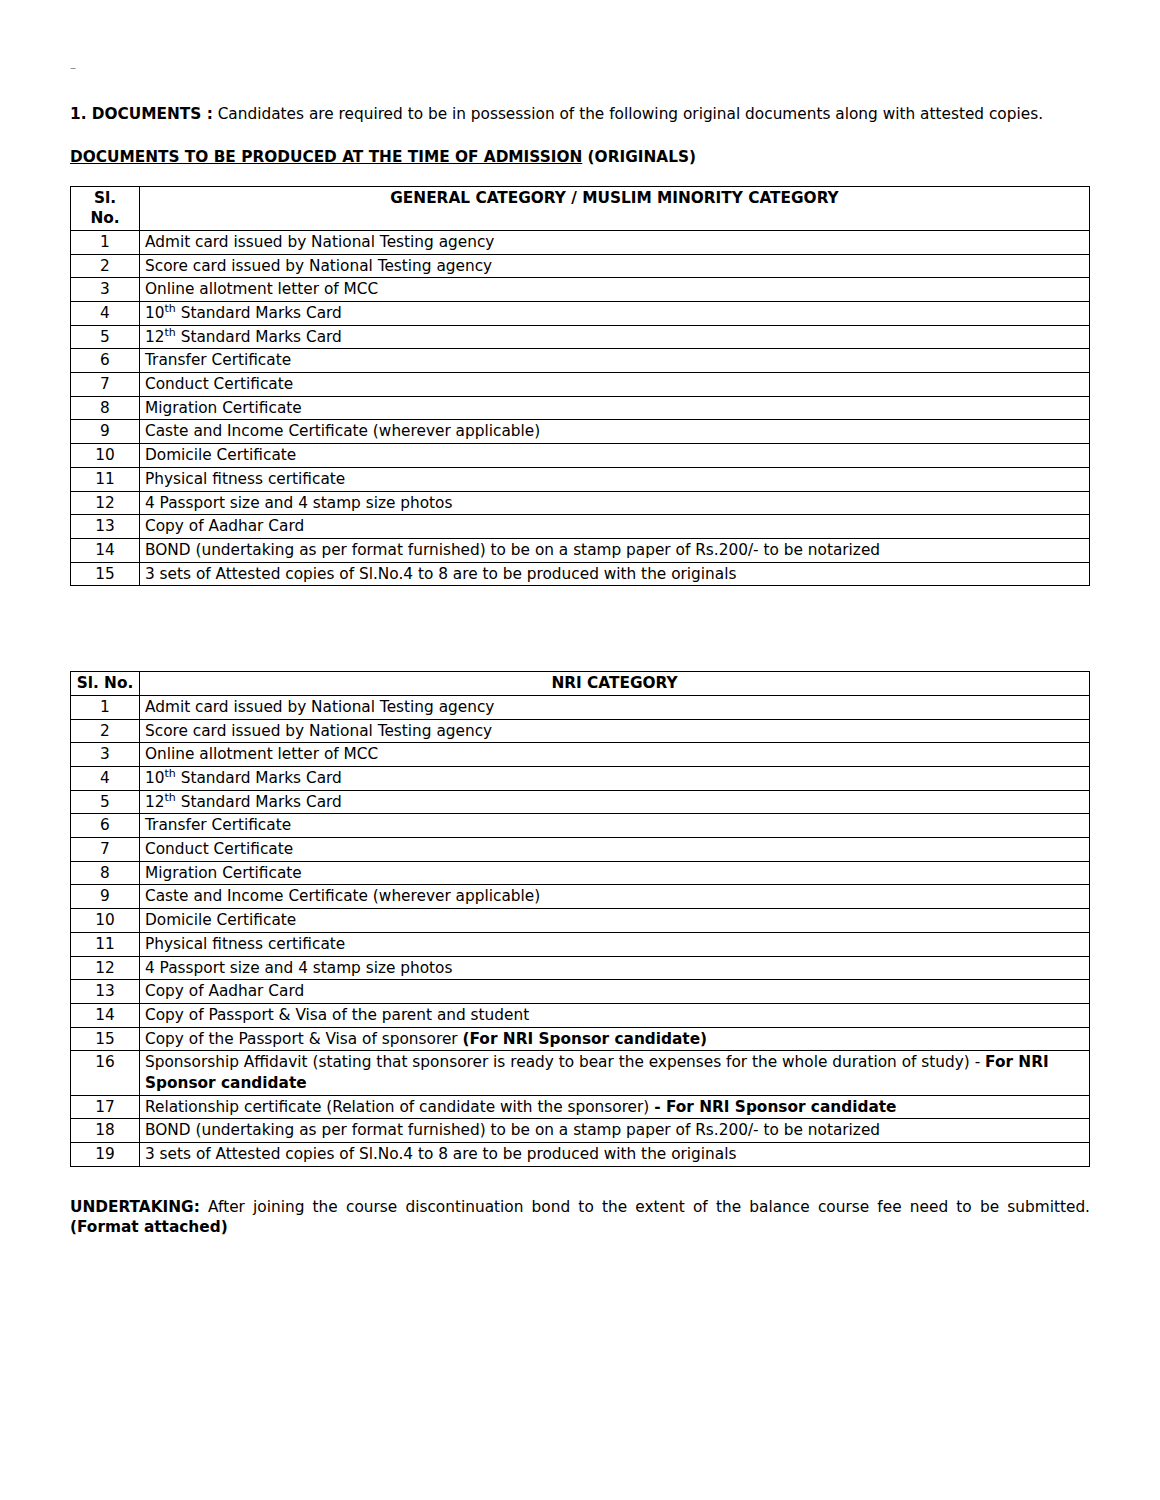–
1. DOCUMENTS : Candidates are required to be in possession of the following original documents along with attested copies.
DOCUMENTS TO BE PRODUCED AT THE TIME OF ADMISSION (ORIGINALS)
| Sl. No. | GENERAL CATEGORY / MUSLIM MINORITY CATEGORY |
| --- | --- |
| 1 | Admit card issued by National Testing agency |
| 2 | Score card issued by National Testing agency |
| 3 | Online allotment letter of MCC |
| 4 | 10 th Standard Marks Card |
| 5 | 12 th Standard Marks Card |
| 6 | Transfer Certificate |
| 7 | Conduct Certificate |
| 8 | Migration Certificate |
| 9 | Caste and Income Certificate (wherever applicable) |
| 10 | Domicile Certificate |
| 11 | Physical fitness certificate |
| 12 | 4 Passport size and 4 stamp size photos |
| 13 | Copy of Aadhar Card |
| 14 | BOND (undertaking as per format furnished) to be on a stamp paper of Rs.200/- to be notarized |
| 15 | 3 sets of Attested copies of Sl.No.4 to 8 are to be produced with the originals |
| Sl. No. | NRI CATEGORY |
| --- | --- |
| 1 | Admit card issued by National Testing agency |
| 2 | Score card issued by National Testing agency |
| 3 | Online allotment letter of MCC |
| 4 | 10 th Standard Marks Card |
| 5 | 12 th Standard Marks Card |
| 6 | Transfer Certificate |
| 7 | Conduct Certificate |
| 8 | Migration Certificate |
| 9 | Caste and Income Certificate (wherever applicable) |
| 10 | Domicile Certificate |
| 11 | Physical fitness certificate |
| 12 | 4 Passport size and 4 stamp size photos |
| 13 | Copy of Aadhar Card |
| 14 | Copy of Passport & Visa of the parent and student |
| 15 | Copy of the Passport & Visa of sponsorer (For NRI Sponsor candidate) |
| 16 | Sponsorship Affidavit (stating that sponsorer is ready to bear the expenses for the whole duration of study) - For NRI Sponsor candidate |
| 17 | Relationship certificate (Relation of candidate with the sponsorer) - For NRI Sponsor candidate |
| 18 | BOND (undertaking as per format furnished) to be on a stamp paper of Rs.200/- to be notarized |
| 19 | 3 sets of Attested copies of Sl.No.4 to 8 are to be produced with the originals |
UNDERTAKING: After joining the course discontinuation bond to the extent of the balance course fee need to be submitted. (Format attached)